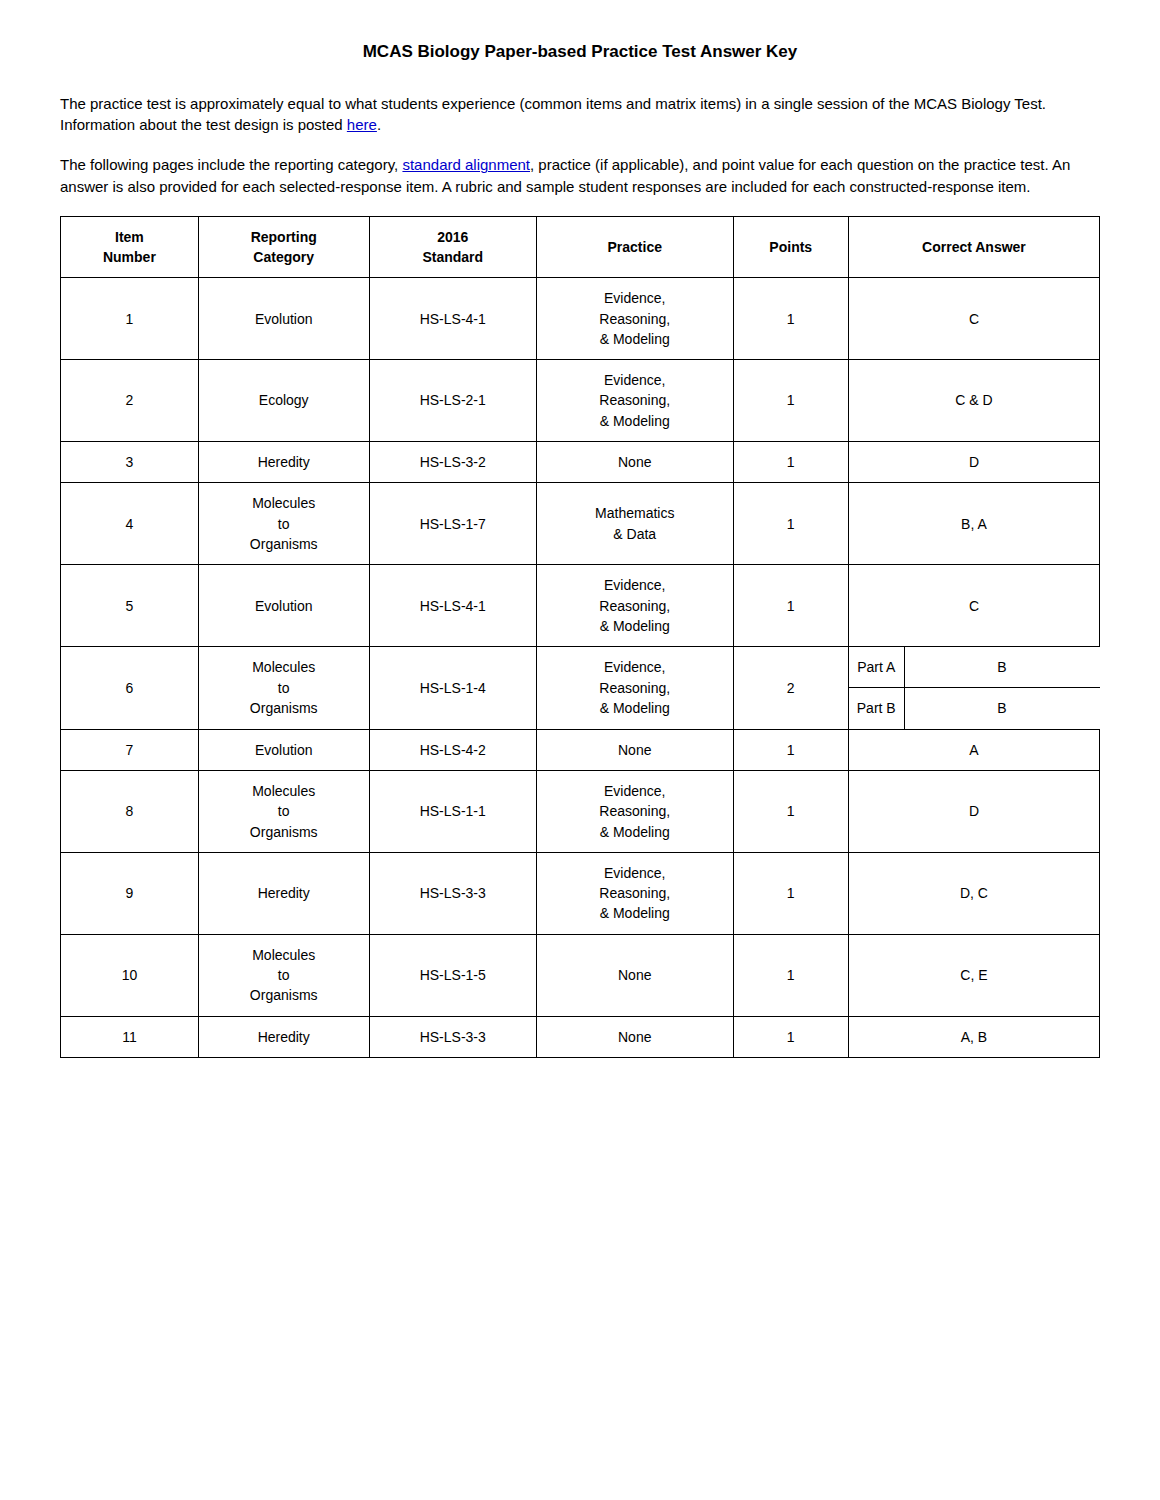MCAS Biology Paper-based Practice Test Answer Key
The practice test is approximately equal to what students experience (common items and matrix items) in a single session of the MCAS Biology Test. Information about the test design is posted here.
The following pages include the reporting category, standard alignment, practice (if applicable), and point value for each question on the practice test. An answer is also provided for each selected-response item. A rubric and sample student responses are included for each constructed-response item.
| Item Number | Reporting Category | 2016 Standard | Practice | Points | Correct Answer |
| --- | --- | --- | --- | --- | --- |
| 1 | Evolution | HS-LS-4-1 | Evidence, Reasoning, & Modeling | 1 | C |
| 2 | Ecology | HS-LS-2-1 | Evidence, Reasoning, & Modeling | 1 | C & D |
| 3 | Heredity | HS-LS-3-2 | None | 1 | D |
| 4 | Molecules to Organisms | HS-LS-1-7 | Mathematics & Data | 1 | B, A |
| 5 | Evolution | HS-LS-4-1 | Evidence, Reasoning, & Modeling | 1 | C |
| 6 | Molecules to Organisms | HS-LS-1-4 | Evidence, Reasoning, & Modeling | 2 | / Part A / B / / Part B / B / |
| 7 | Evolution | HS-LS-4-2 | None | 1 | A |
| 8 | Molecules to Organisms | HS-LS-1-1 | Evidence, Reasoning, & Modeling | 1 | D |
| 9 | Heredity | HS-LS-3-3 | Evidence, Reasoning, & Modeling | 1 | D, C |
| 10 | Molecules to Organisms | HS-LS-1-5 | None | 1 | C, E |
| 11 | Heredity | HS-LS-3-3 | None | 1 | A, B |